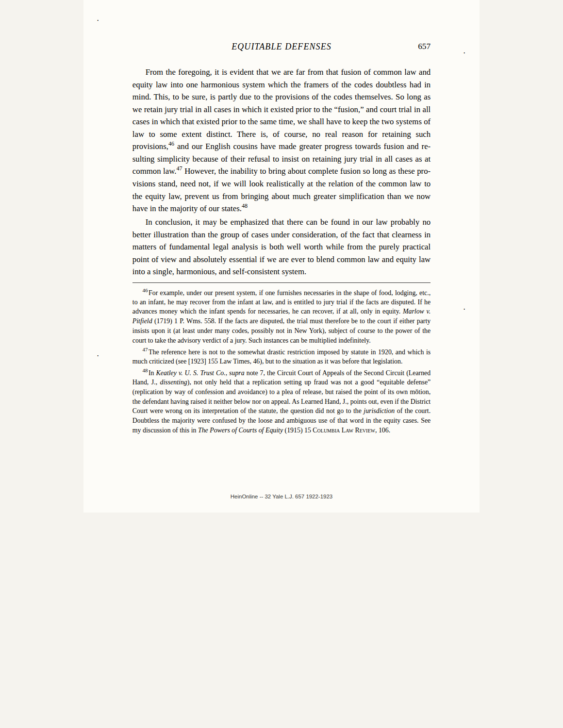· · · ·
EQUITABLE DEFENSES 657
From the foregoing, it is evident that we are far from that fusion of common law and equity law into one harmonious system which the framers of the codes doubtless had in mind. This, to be sure, is partly due to the provisions of the codes themselves. So long as we retain jury trial in all cases in which it existed prior to the “fusion,” and court trial in all cases in which that existed prior to the same time, we shall have to keep the two systems of law to some extent distinct. There is, of course, no real reason for retaining such provisions,46 and our English cousins have made greater progress towards fusion and resulting simplicity because of their refusal to insist on retaining jury trial in all cases as at common law.47 However, the inability to bring about complete fusion so long as these provisions stand, need not, if we will look realistically at the relation of the common law to the equity law, prevent us from bringing about much greater simplification than we now have in the majority of our states.48
In conclusion, it may be emphasized that there can be found in our law probably no better illustration than the group of cases under consideration, of the fact that clearness in matters of fundamental legal analysis is both well worth while from the purely practical point of view and absolutely essential if we are ever to blend common law and equity law into a single, harmonious, and self-consistent system.
46 For example, under our present system, if one furnishes necessaries in the shape of food, lodging, etc., to an infant, he may recover from the infant at law, and is entitled to jury trial if the facts are disputed. If he advances money which the infant spends for necessaries, he can recover, if at all, only in equity. Marlow v. Pitfield (1719) 1 P. Wms. 558. If the facts are disputed, the trial must therefore be to the court if either party insists upon it (at least under many codes, possibly not in New York), subject of course to the power of the court to take the advisory verdict of a jury. Such instances can be multiplied indefinitely.
47 The reference here is not to the somewhat drastic restriction imposed by statute in 1920, and which is much criticized (see [1923] 155 Law Times, 46), but to the situation as it was before that legislation.
48 In Keatley v. U. S. Trust Co., supra note 7, the Circuit Court of Appeals of the Second Circuit (Learned Hand, J., dissenting), not only held that a replication setting up fraud was not a good “equitable defense” (replication by way of confession and avoidance) to a plea of release, but raised the point of its own mōtion, the defendant having raised it neither below nor on appeal. As Learned Hand, J., points out, even if the District Court were wrong on its interpretation of the statute, the question did not go to the jurisdiction of the court. Doubtless the majority were confused by the loose and ambiguous use of that word in the equity cases. See my discussion of this in The Powers of Courts of Equity (1915) 15 Columbia Law Review, 106.
HeinOnline -- 32 Yale L.J. 657 1922-1923